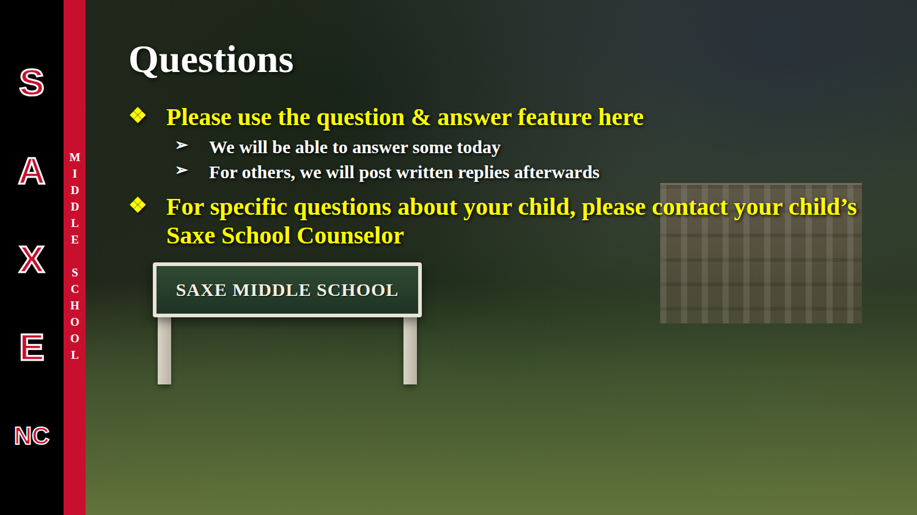SAXE MIDDLE SCHOOL
S
A
X
E
NC
Middle School
Questions
Please use the question & answer feature here
We will be able to answer some today
For others, we will post written replies afterwards
For specific questions about your child, please contact your child’s Saxe School Counselor